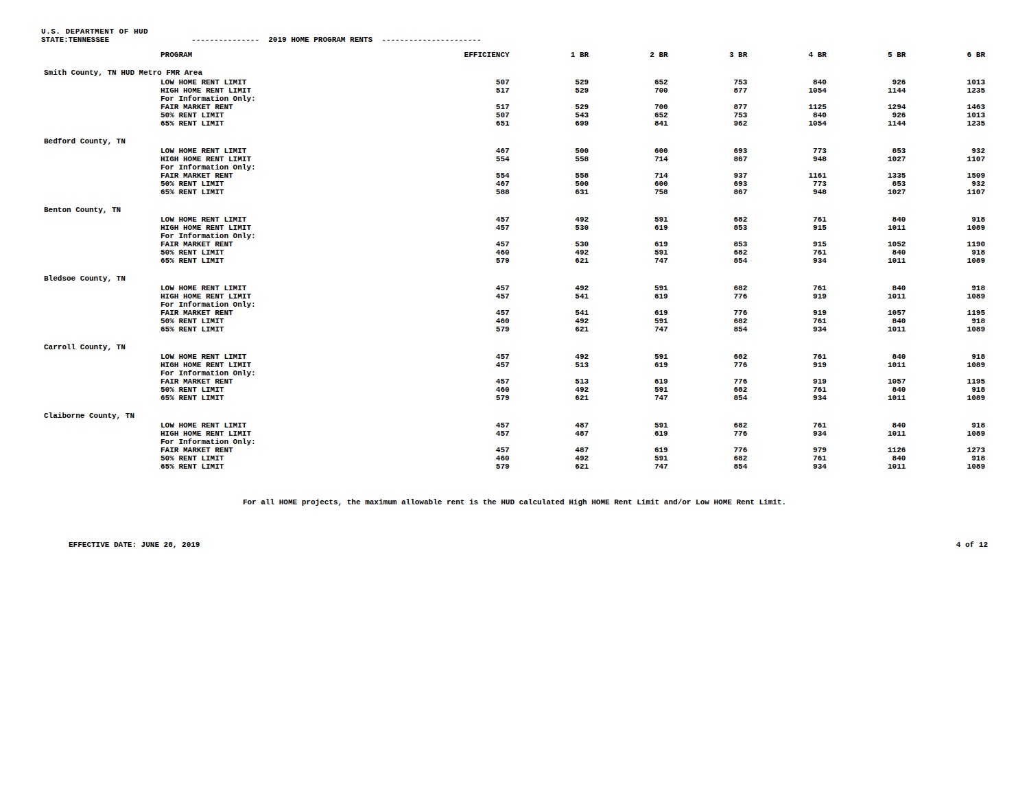U.S. DEPARTMENT OF HUD
STATE:TENNESSEE --------------- 2019 HOME PROGRAM RENTS ----------------------
| | PROGRAM | EFFICIENCY | 1 BR | 2 BR | 3 BR | 4 BR | 5 BR | 6 BR |
| --- | --- | --- | --- | --- | --- | --- | --- | --- |
| Smith County, TN HUD Metro FMR Area |
| | LOW HOME RENT LIMIT | 507 | 529 | 652 | 753 | 840 | 926 | 1013 |
| | HIGH HOME RENT LIMIT | 517 | 529 | 700 | 877 | 1054 | 1144 | 1235 |
| | For Information Only: | | | | | | | |
| | FAIR MARKET RENT | 517 | 529 | 700 | 877 | 1125 | 1294 | 1463 |
| | 50% RENT LIMIT | 507 | 543 | 652 | 753 | 840 | 926 | 1013 |
| | 65% RENT LIMIT | 651 | 699 | 841 | 962 | 1054 | 1144 | 1235 |
| Bedford County, TN |
| | LOW HOME RENT LIMIT | 467 | 500 | 600 | 693 | 773 | 853 | 932 |
| | HIGH HOME RENT LIMIT | 554 | 558 | 714 | 867 | 948 | 1027 | 1107 |
| | For Information Only: | | | | | | | |
| | FAIR MARKET RENT | 554 | 558 | 714 | 937 | 1161 | 1335 | 1509 |
| | 50% RENT LIMIT | 467 | 500 | 600 | 693 | 773 | 853 | 932 |
| | 65% RENT LIMIT | 588 | 631 | 758 | 867 | 948 | 1027 | 1107 |
| Benton County, TN |
| | LOW HOME RENT LIMIT | 457 | 492 | 591 | 682 | 761 | 840 | 918 |
| | HIGH HOME RENT LIMIT | 457 | 530 | 619 | 853 | 915 | 1011 | 1089 |
| | For Information Only: | | | | | | | |
| | FAIR MARKET RENT | 457 | 530 | 619 | 853 | 915 | 1052 | 1190 |
| | 50% RENT LIMIT | 460 | 492 | 591 | 682 | 761 | 840 | 918 |
| | 65% RENT LIMIT | 579 | 621 | 747 | 854 | 934 | 1011 | 1089 |
| Bledsoe County, TN |
| | LOW HOME RENT LIMIT | 457 | 492 | 591 | 682 | 761 | 840 | 918 |
| | HIGH HOME RENT LIMIT | 457 | 541 | 619 | 776 | 919 | 1011 | 1089 |
| | For Information Only: | | | | | | | |
| | FAIR MARKET RENT | 457 | 541 | 619 | 776 | 919 | 1057 | 1195 |
| | 50% RENT LIMIT | 460 | 492 | 591 | 682 | 761 | 840 | 918 |
| | 65% RENT LIMIT | 579 | 621 | 747 | 854 | 934 | 1011 | 1089 |
| Carroll County, TN |
| | LOW HOME RENT LIMIT | 457 | 492 | 591 | 682 | 761 | 840 | 918 |
| | HIGH HOME RENT LIMIT | 457 | 513 | 619 | 776 | 919 | 1011 | 1089 |
| | For Information Only: | | | | | | | |
| | FAIR MARKET RENT | 457 | 513 | 619 | 776 | 919 | 1057 | 1195 |
| | 50% RENT LIMIT | 460 | 492 | 591 | 682 | 761 | 840 | 918 |
| | 65% RENT LIMIT | 579 | 621 | 747 | 854 | 934 | 1011 | 1089 |
| Claiborne County, TN |
| | LOW HOME RENT LIMIT | 457 | 487 | 591 | 682 | 761 | 840 | 918 |
| | HIGH HOME RENT LIMIT | 457 | 487 | 619 | 776 | 934 | 1011 | 1089 |
| | For Information Only: | | | | | | | |
| | FAIR MARKET RENT | 457 | 487 | 619 | 776 | 979 | 1126 | 1273 |
| | 50% RENT LIMIT | 460 | 492 | 591 | 682 | 761 | 840 | 918 |
| | 65% RENT LIMIT | 579 | 621 | 747 | 854 | 934 | 1011 | 1089 |
For all HOME projects, the maximum allowable rent is the HUD calculated High HOME Rent Limit and/or Low HOME Rent Limit.
EFFECTIVE DATE: JUNE 28, 2019 4 of 12